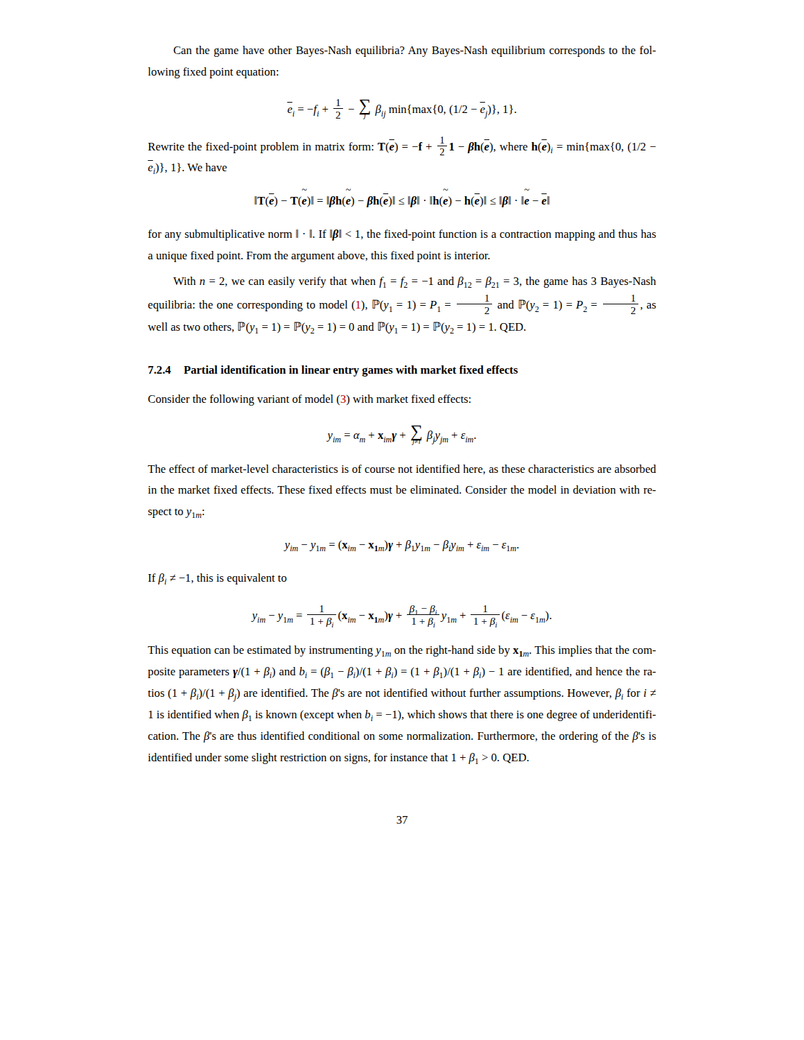Can the game have other Bayes-Nash equilibria? Any Bayes-Nash equilibrium corresponds to the following fixed point equation:
ei = −fi + 12 − ∑j βij min{max{0, (1/2 − ej)}, 1}.
Rewrite the fixed-point problem in matrix form: T(e) = −f + 121 − βh(e), where h(e)i = min{max{0, (1/2 − ei)}, 1}. We have
‖T(e) − T(~e)‖ = ‖βh(~e) − βh(e)‖ ≤ ‖β‖ · ‖h(~e) − h(e)‖ ≤ ‖β‖ · ‖~e − e‖
for any submultiplicative norm ‖ · ‖. If ‖β‖ < 1, the fixed-point function is a contraction mapping and thus has a unique fixed point. From the argument above, this fixed point is interior.
With n = 2, we can easily verify that when f1 = f2 = −1 and β12 = β21 = 3, the game has 3 Bayes-Nash equilibria: the one corresponding to model (1), ℙ(y1 = 1) = P1 = 12 and ℙ(y2 = 1) = P2 = 12, as well as two others, ℙ(y1 = 1) = ℙ(y2 = 1) = 0 and ℙ(y1 = 1) = ℙ(y2 = 1) = 1. QED.
7.2.4 Partial identification in linear entry games with market fixed effects
Consider the following variant of model (3) with market fixed effects:
yim = αm + ximγ + ∑j≠i βjyjm + εim.
The effect of market-level characteristics is of course not identified here, as these characteristics are absorbed in the market fixed effects. These fixed effects must be eliminated. Consider the model in deviation with respect to y1m:
yim − y1m = (xim − x1 m)γ + β1y1m − βiyim + εim − ε1m.
If βi ≠ −1, this is equivalent to
yim − y1m = 11 + βi(xim − x1 m)γ + β1 − βi 1 + βi y1m + 11 + βi(εim − ε1m).
This equation can be estimated by instrumenting y1m on the right-hand side by x1 m. This implies that the composite parameters γ/(1 + βi) and bi = (β1 − βi)/(1 + βi) = (1 + β1)/(1 + βi) − 1 are identified, and hence the ratios (1 + βi)/(1 + βj) are identified. The β's are not identified without further assumptions. However, βi for i ≠ 1 is identified when β1 is known (except when bi = −1), which shows that there is one degree of underidentification. The β's are thus identified conditional on some normalization. Furthermore, the ordering of the β's is identified under some slight restriction on signs, for instance that 1 + β1 > 0. QED.
37